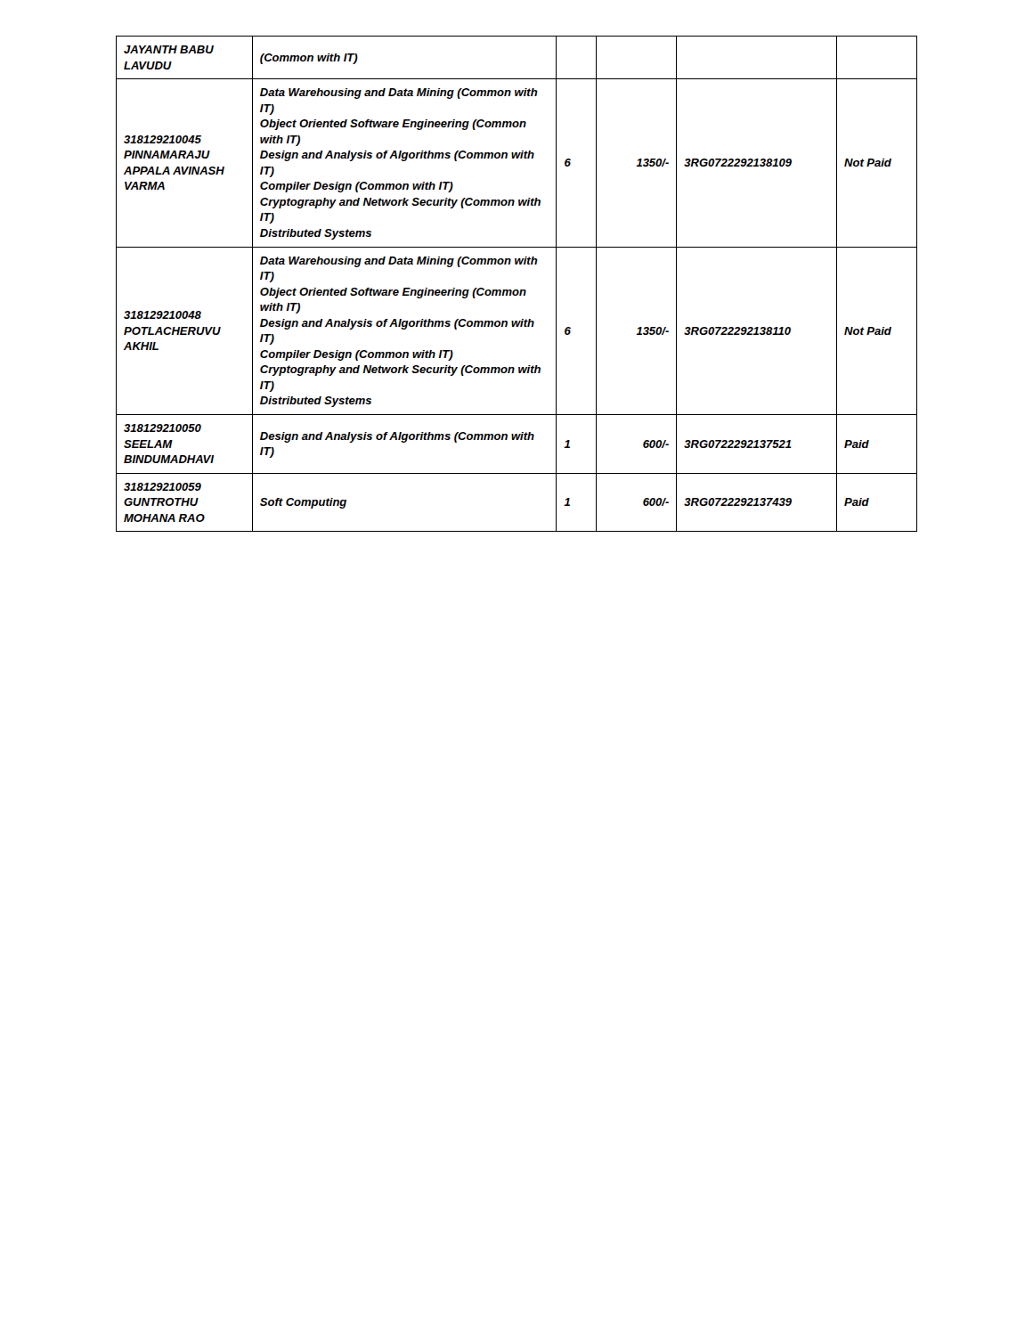| JAYANTH BABU LAVUDU | (Common with IT) | | | | |
| 318129210045 PINNAMARAJU APPALA AVINASH VARMA | Data Warehousing and Data Mining (Common with IT) Object Oriented Software Engineering (Common with IT) Design and Analysis of Algorithms (Common with IT) Compiler Design (Common with IT) Cryptography and Network Security (Common with IT) Distributed Systems | 6 | 1350/- | 3RG0722292138109 | Not Paid |
| 318129210048 POTLACHERUVU AKHIL | Data Warehousing and Data Mining (Common with IT) Object Oriented Software Engineering (Common with IT) Design and Analysis of Algorithms (Common with IT) Compiler Design (Common with IT) Cryptography and Network Security (Common with IT) Distributed Systems | 6 | 1350/- | 3RG0722292138110 | Not Paid |
| 318129210050 SEELAM BINDUMADHAVI | Design and Analysis of Algorithms (Common with IT) | 1 | 600/- | 3RG0722292137521 | Paid |
| 318129210059 GUNTROTHU MOHANA RAO | Soft Computing | 1 | 600/- | 3RG0722292137439 | Paid |